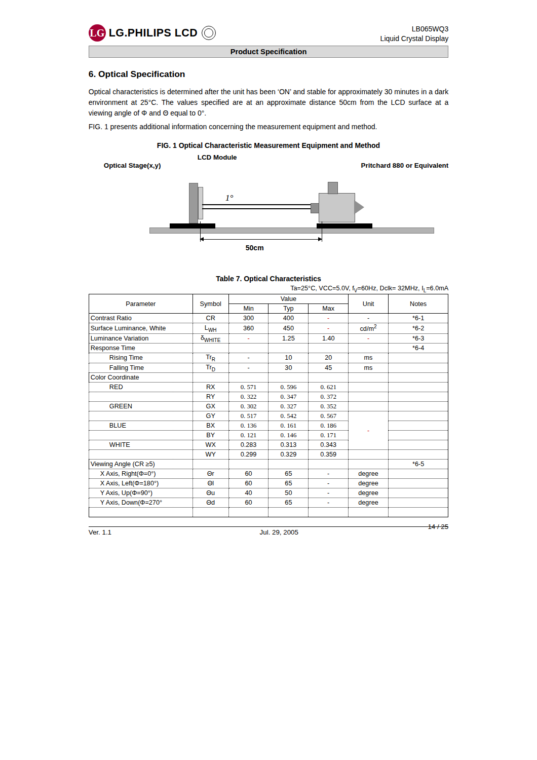LG
LG.PHILIPS LCD
LB065WQ3
Liquid Crystal Display
Product Specification
6. Optical Specification
Optical characteristics is determined after the unit has been ‘ON’ and stable for approximately 30 minutes in a dark environment at 25°C. The values specified are at an approximate distance 50cm from the LCD surface at a viewing angle of Φ and Θ equal to 0°.
FIG. 1 presents additional information concerning the measurement equipment and method.
FIG. 1 Optical Characteristic Measurement Equipment and Method
Optical Stage(x,y)
LCD Module
Pritchard 880 or Equivalent
1°
50cm
Table 7. Optical Characteristics
Ta=25°C, VCC=5.0V, fV=60Hz, Dclk= 32MHz, IL=6.0mA
| Parameter | Symbol | Value | Unit | Notes |
| --- | --- | --- | --- | --- |
| Min | Typ | Max |
| Contrast Ratio | CR | 300 | 400 | - | - | *6-1 |
| Surface Luminance, White | L WH | 360 | 450 | - | cd/m 2 | *6-2 |
| Luminance Variation | δ WHITE | - | 1.25 | 1.40 | - | *6-3 |
| Response Time | | | | | | *6-4 |
| Rising Time | Tr R | - | 10 | 20 | ms | |
| Falling Time | Tr D | - | 30 | 45 | ms | |
| Color Coordinate | | | | | | |
| RED | RX | 0. 571 | 0. 596 | 0. 621 | | |
| | RY | 0. 322 | 0. 347 | 0. 372 | | |
| GREEN | GX | 0. 302 | 0. 327 | 0. 352 | | |
| | GY | 0. 517 | 0. 542 | 0. 567 | - | |
| BLUE | BX | 0. 136 | 0. 161 | 0. 186 | |
| | BY | 0. 121 | 0. 146 | 0. 171 | |
| WHITE | WX | 0.283 | 0.313 | 0.343 | |
| | WY | 0.299 | 0.329 | 0.359 | | |
| Viewing Angle (CR ≥5) | | | | | | *6-5 |
| X Axis, Right(Φ=0°) | Θr | 60 | 65 | - | degree | |
| X Axis, Left(Φ=180°) | Θl | 60 | 65 | - | degree | |
| Y Axis, Up(Φ=90°) | Θu | 40 | 50 | - | degree | |
| Y Axis, Down(Φ=270° | Θd | 60 | 65 | - | degree | |
Ver. 1.1
Jul. 29, 2005
14 / 25